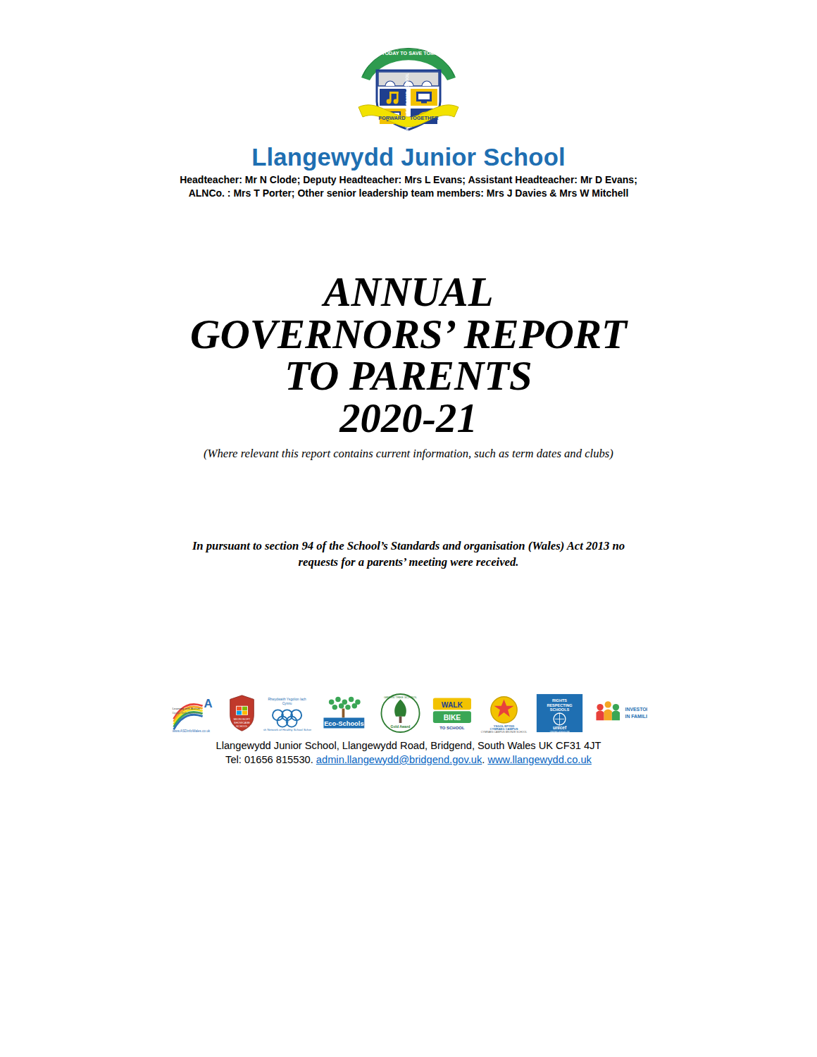Llangewydd Junior School crest GREEN TODAY TO SAVE TOMORROW LLANGEWYDD JUNIOR SCHOOL FORWARD TOGETHER
Llangewydd Junior School
Headteacher: Mr N Clode; Deputy Headteacher: Mrs L Evans; Assistant Headteacher: Mr D Evans;
ALNCo. : Mrs T Porter; Other senior leadership team members: Mrs J Davies & Mrs W Mitchell
ANNUAL
GOVERNORS’ REPORT
TO PARENTS
2020-21
(Where relevant this report contains current information, such as term dates and clubs)
In pursuant to section 94 of the School’s Standards and organisation (Wales) Act 2013 no requests for a parents’ meeting were received.
A Learning with Autism Dysgu Gyda Awtistiaeth www.ASDinfoWales.co.uk MICROSOFT SHOWCASE SCHOOL Rhwydwaith Ysgolion Iach Cymru Welsh Network of Healthy School Schemes Eco-Schools GREEN TREE SCHOOL Gold Award WALK BIKE TO SCHOOL YSGOL EFYDD CYMRAEG CAMPUS CYMRAEG CAMPUS BRONZE SCHOOL RIGHTS RESPECTING SCHOOLS unicef UNITED KINGDOM INVESTORS IN FAMILIES
Llangewydd Junior School, Llangewydd Road, Bridgend, South Wales UK CF31 4JT
Tel: 01656 815530. admin.llangewydd@bridgend.gov.uk. www.llangewydd.co.uk